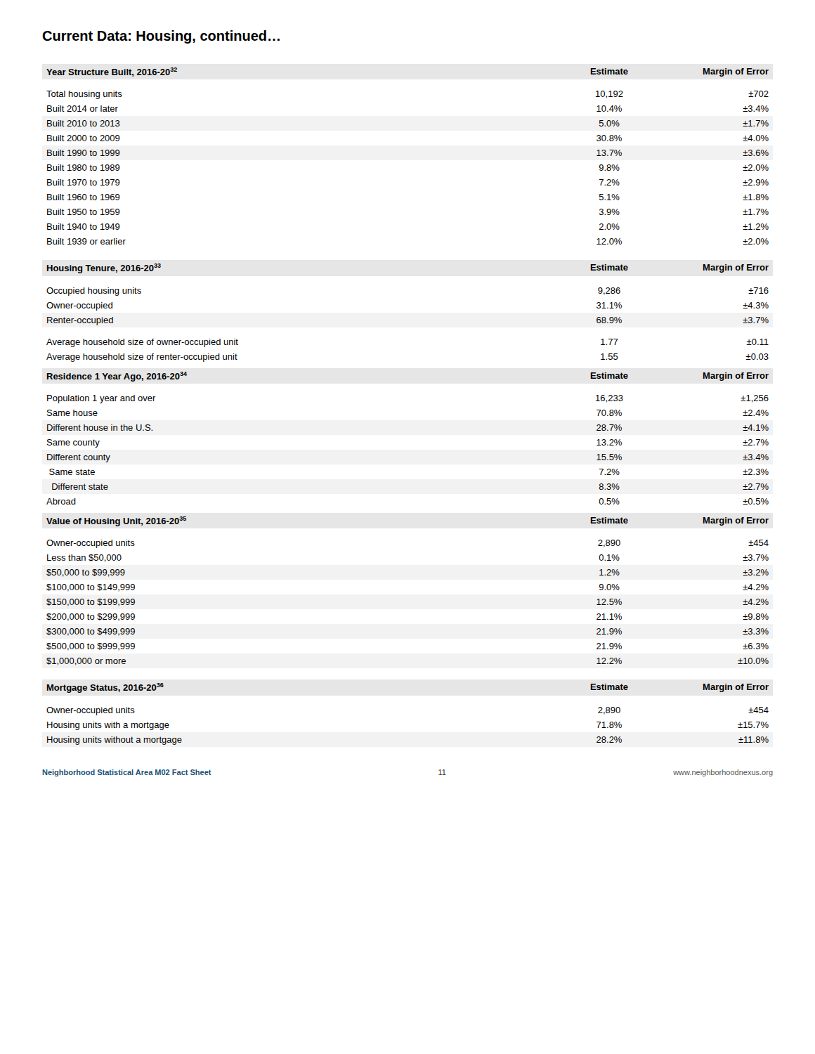Current Data: Housing, continued…
| Year Structure Built, 2016-20 32 | Estimate | Margin of Error |
| --- | --- | --- |
| Total housing units | 10,192 | ±702 |
| Built 2014 or later | 10.4% | ±3.4% |
| Built 2010 to 2013 | 5.0% | ±1.7% |
| Built 2000 to 2009 | 30.8% | ±4.0% |
| Built 1990 to 1999 | 13.7% | ±3.6% |
| Built 1980 to 1989 | 9.8% | ±2.0% |
| Built 1970 to 1979 | 7.2% | ±2.9% |
| Built 1960 to 1969 | 5.1% | ±1.8% |
| Built 1950 to 1959 | 3.9% | ±1.7% |
| Built 1940 to 1949 | 2.0% | ±1.2% |
| Built 1939 or earlier | 12.0% | ±2.0% |
| Housing Tenure, 2016-20 33 | Estimate | Margin of Error |
| --- | --- | --- |
| Occupied housing units | 9,286 | ±716 |
| Owner-occupied | 31.1% | ±4.3% |
| Renter-occupied | 68.9% | ±3.7% |
| Average household size of owner-occupied unit | 1.77 | ±0.11 |
| Average household size of renter-occupied unit | 1.55 | ±0.03 |
| Residence 1 Year Ago, 2016-20 34 | Estimate | Margin of Error |
| --- | --- | --- |
| Population 1 year and over | 16,233 | ±1,256 |
| Same house | 70.8% | ±2.4% |
| Different house in the U.S. | 28.7% | ±4.1% |
| Same county | 13.2% | ±2.7% |
| Different county | 15.5% | ±3.4% |
| Same state | 7.2% | ±2.3% |
| Different state | 8.3% | ±2.7% |
| Abroad | 0.5% | ±0.5% |
| Value of Housing Unit, 2016-20 35 | Estimate | Margin of Error |
| --- | --- | --- |
| Owner-occupied units | 2,890 | ±454 |
| Less than $50,000 | 0.1% | ±3.7% |
| $50,000 to $99,999 | 1.2% | ±3.2% |
| $100,000 to $149,999 | 9.0% | ±4.2% |
| $150,000 to $199,999 | 12.5% | ±4.2% |
| $200,000 to $299,999 | 21.1% | ±9.8% |
| $300,000 to $499,999 | 21.9% | ±3.3% |
| $500,000 to $999,999 | 21.9% | ±6.3% |
| $1,000,000 or more | 12.2% | ±10.0% |
| Mortgage Status, 2016-20 36 | Estimate | Margin of Error |
| --- | --- | --- |
| Owner-occupied units | 2,890 | ±454 |
| Housing units with a mortgage | 71.8% | ±15.7% |
| Housing units without a mortgage | 28.2% | ±11.8% |
Neighborhood Statistical Area M02 Fact Sheet
11
www.neighborhoodnexus.org